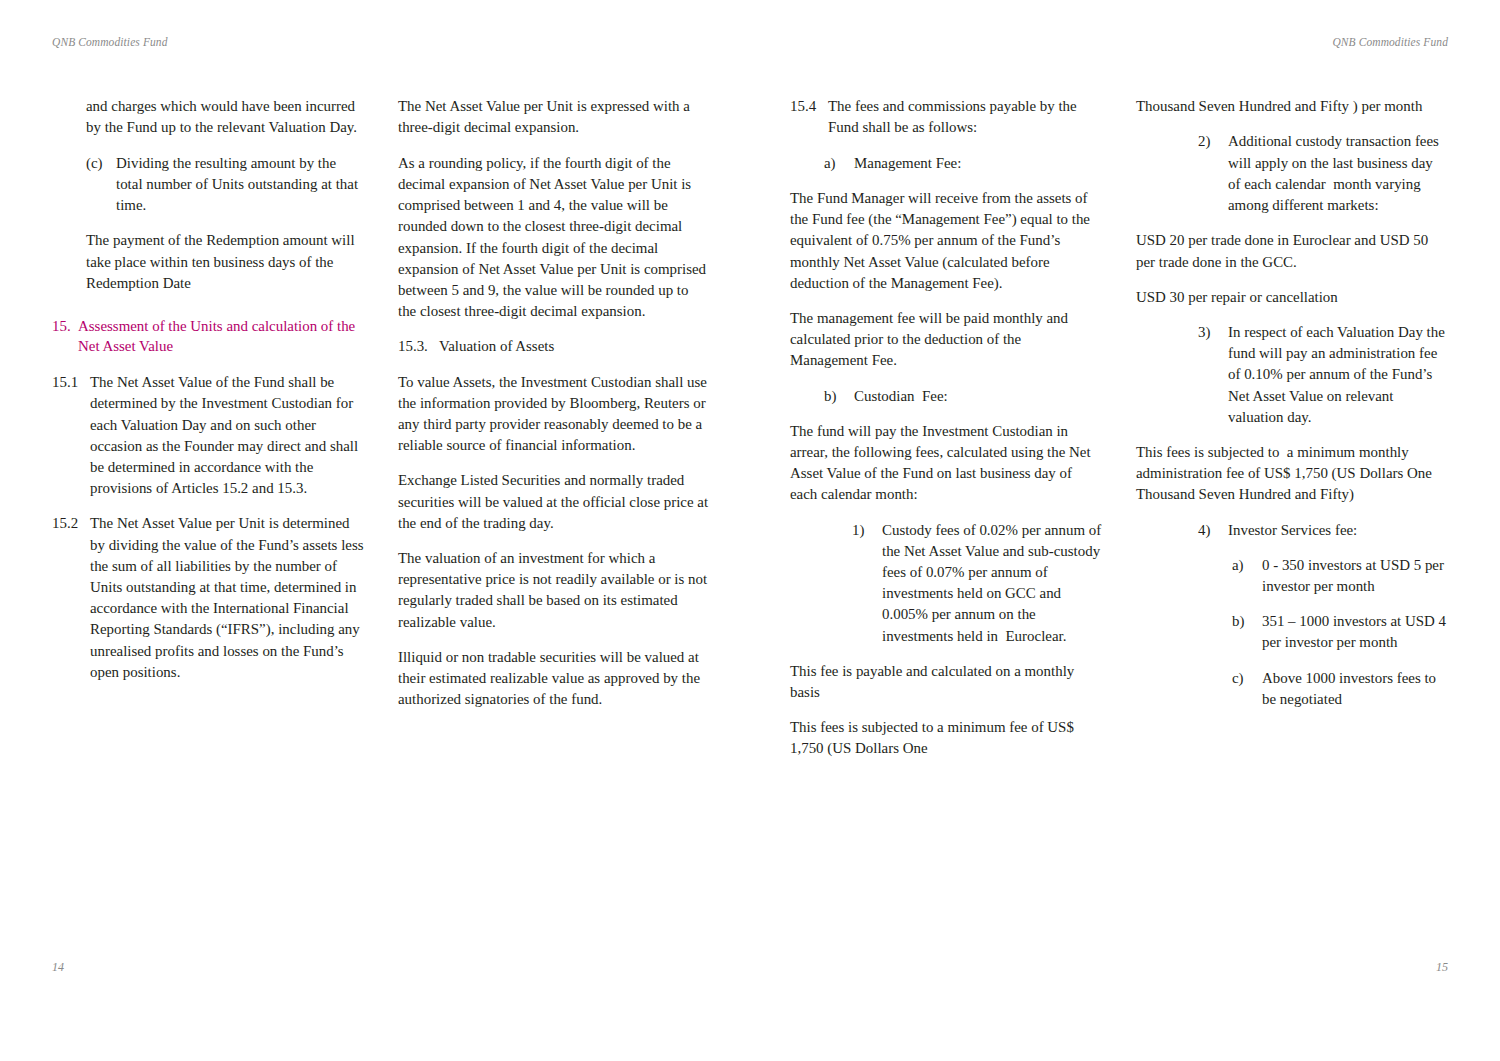QNB Commodities Fund
QNB Commodities Fund
and charges which would have been incurred by the Fund up to the relevant Valuation Day.
(c)
Dividing the resulting amount by the total number of Units outstanding at that time.
The payment of the Redemption amount will take place within ten business days of the Redemption Date
15. Assessment of the Units and calculation of the Net Asset Value
15.1
The Net Asset Value of the Fund shall be determined by the Investment Custodian for each Valuation Day and on such other occasion as the Founder may direct and shall be determined in accordance with the provisions of Articles 15.2 and 15.3.
15.2
The Net Asset Value per Unit is determined by dividing the value of the Fund’s assets less the sum of all liabilities by the number of Units outstanding at that time, determined in accordance with the International Financial Reporting Standards (“IFRS”), including any unrealised profits and losses on the Fund’s open positions.
The Net Asset Value per Unit is expressed with a three-digit decimal expansion.
As a rounding policy, if the fourth digit of the decimal expansion of Net Asset Value per Unit is comprised between 1 and 4, the value will be rounded down to the closest three-digit decimal expansion. If the fourth digit of the decimal expansion of Net Asset Value per Unit is comprised between 5 and 9, the value will be rounded up to the closest three-digit decimal expansion.
15.3. Valuation of Assets
To value Assets, the Investment Custodian shall use the information provided by Bloomberg, Reuters or any third party provider reasonably deemed to be a reliable source of financial information.
Exchange Listed Securities and normally traded securities will be valued at the official close price at the end of the trading day.
The valuation of an investment for which a representative price is not readily available or is not regularly traded shall be based on its estimated realizable value.
Illiquid or non tradable securities will be valued at their estimated realizable value as approved by the authorized signatories of the fund.
14
15.4
The fees and commissions payable by the Fund shall be as follows:
a)
Management Fee:
The Fund Manager will receive from the assets of the Fund fee (the “Management Fee”) equal to the equivalent of 0.75% per annum of the Fund’s monthly Net Asset Value (calculated before deduction of the Management Fee).
The management fee will be paid monthly and calculated prior to the deduction of the Management Fee.
b)
Custodian Fee:
The fund will pay the Investment Custodian in arrear, the following fees, calculated using the Net Asset Value of the Fund on last business day of each calendar month:
1)
Custody fees of 0.02% per annum of the Net Asset Value and sub-custody fees of 0.07% per annum of investments held on GCC and 0.005% per annum on the investments held in Euroclear.
This fee is payable and calculated on a monthly basis
This fees is subjected to a minimum fee of US$ 1,750 (US Dollars One
Thousand Seven Hundred and Fifty ) per month
2)
Additional custody transaction fees will apply on the last business day of each calendar month varying among different markets:
USD 20 per trade done in Euroclear and USD 50 per trade done in the GCC.
USD 30 per repair or cancellation
3)
In respect of each Valuation Day the fund will pay an administration fee of 0.10% per annum of the Fund’s Net Asset Value on relevant valuation day.
This fees is subjected to a minimum monthly administration fee of US$ 1,750 (US Dollars One Thousand Seven Hundred and Fifty)
4)
Investor Services fee:
a)
0 - 350 investors at USD 5 per investor per month
b)
351 – 1000 investors at USD 4 per investor per month
c)
Above 1000 investors fees to be negotiated
15